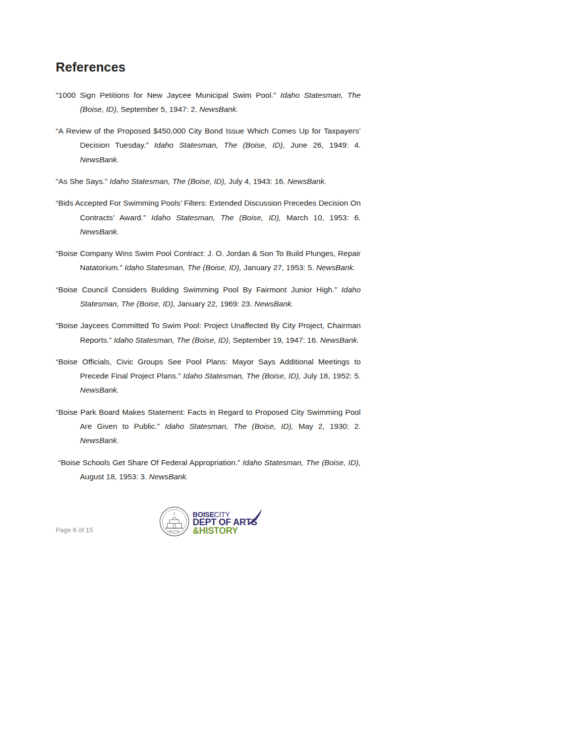References
"1000 Sign Petitions for New Jaycee Municipal Swim Pool.” Idaho Statesman, The (Boise, ID), September 5, 1947: 2. NewsBank.
“A Review of the Proposed $450,000 City Bond Issue Which Comes Up for Taxpayers’ Decision Tuesday.” Idaho Statesman, The (Boise, ID), June 26, 1949: 4. NewsBank.
"As She Says.” Idaho Statesman, The (Boise, ID), July 4, 1943: 16. NewsBank.
“Bids Accepted For Swimming Pools’ Filters: Extended Discussion Precedes Decision On Contracts’ Award.” Idaho Statesman, The (Boise, ID), March 10, 1953: 6. NewsBank.
“Boise Company Wins Swim Pool Contract: J. O. Jordan & Son To Build Plunges, Repair Natatorium.” Idaho Statesman, The (Boise, ID), January 27, 1953: 5. NewsBank.
“Boise Council Considers Building Swimming Pool By Fairmont Junior High.” Idaho Statesman, The (Boise, ID), January 22, 1969: 23. NewsBank.
"Boise Jaycees Committed To Swim Pool: Project Unaffected By City Project, Chairman Reports.” Idaho Statesman, The (Boise, ID), September 19, 1947: 16. NewsBank.
“Boise Officials, Civic Groups See Pool Plans: Mayor Says Additional Meetings to Precede Final Project Plans.” Idaho Statesman, The (Boise, ID), July 18, 1952: 5. NewsBank.
“Boise Park Board Makes Statement: Facts in Regard to Proposed City Swimming Pool Are Given to Public.” Idaho Statesman, The (Boise, ID), May 2, 1930: 2. NewsBank.
“Boise Schools Get Share Of Federal Appropriation.” Idaho Statesman, The (Boise, ID), August 18, 1953: 3. NewsBank.
Page 6 of 15
BOISE
BOISECITY
DEPT OF ARTS
&HISTORY